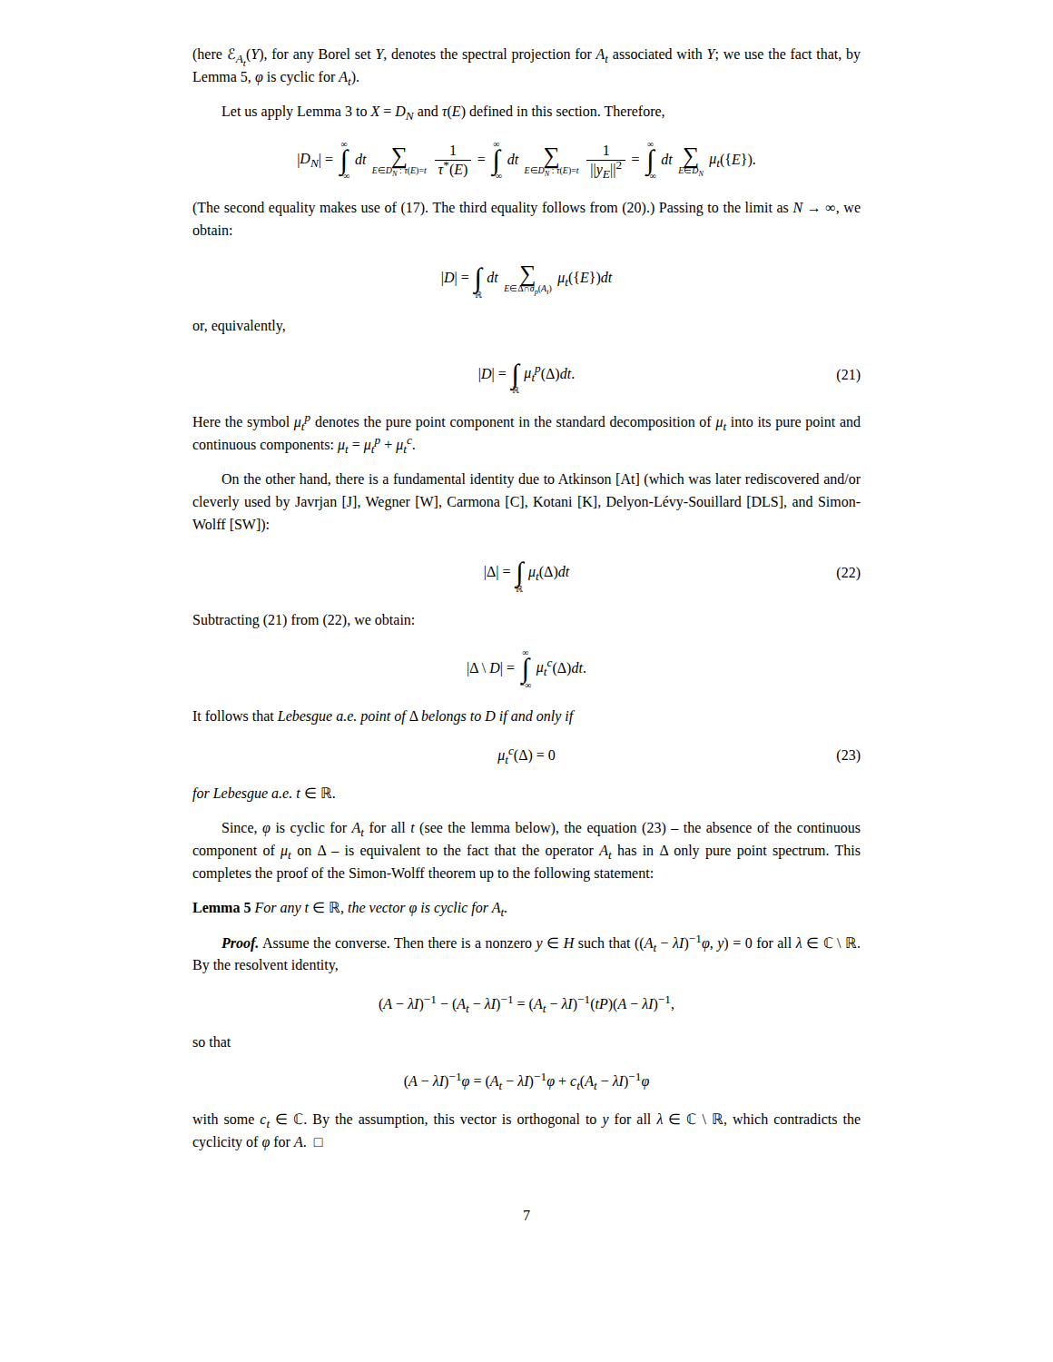(here ℰAt(Y), for any Borel set Y, denotes the spectral projection for At associated with Y; we use the fact that, by Lemma 5, φ is cyclic for At).
Let us apply Lemma 3 to X = DN and τ(E) defined in this section. Therefore,
|DN| = ∞∫−∞ dt ∑E∈DN : τ(E)=t 1 τ*(E) = ∞∫−∞ dt ∑E∈DN : τ(E)=t 1||yE||2 = ∞∫−∞ dt ∑E∈DN μt({E}).
(The second equality makes use of (17). The third equality follows from (20).) Passing to the limit as N → ∞, we obtain:
|D| = ∫ℝ dt ∑E∈Δ∩σp(At) μt({E})dt
or, equivalently,
|D| = ∫ℝ μtp(Δ)dt. (21)
Here the symbol μtp denotes the pure point component in the standard decomposition of μt into its pure point and continuous components: μt = μtp + μtc.
On the other hand, there is a fundamental identity due to Atkinson [At] (which was later rediscovered and/or cleverly used by Javrjan [J], Wegner [W], Carmona [C], Kotani [K], Delyon-Lévy-Souillard [DLS], and Simon-Wolff [SW]):
|Δ| = ∫ℝ μt(Δ)dt (22)
Subtracting (21) from (22), we obtain:
|Δ \ D| = ∞∫−∞ μtc(Δ)dt.
It follows that Lebesgue a.e. point of Δ belongs to D if and only if
μtc(Δ) = 0 (23)
for Lebesgue a.e. t ∈ ℝ.
Since, φ is cyclic for At for all t (see the lemma below), the equation (23) – the absence of the continuous component of μt on Δ – is equivalent to the fact that the operator At has in Δ only pure point spectrum. This completes the proof of the Simon-Wolff theorem up to the following statement:
Lemma 5 For any t ∈ ℝ, the vector φ is cyclic for At.
Proof. Assume the converse. Then there is a nonzero y ∈ H such that ((At − λI)−1φ, y) = 0 for all λ ∈ ℂ \ ℝ. By the resolvent identity,
(A − λI)−1 − (At − λI)−1 = (At − λI)−1(tP)(A − λI)−1,
so that
(A − λI)−1φ = (At − λI)−1φ + ct(At − λI)−1φ
with some ct ∈ ℂ. By the assumption, this vector is orthogonal to y for all λ ∈ ℂ \ ℝ, which contradicts the cyclicity of φ for A. □
7